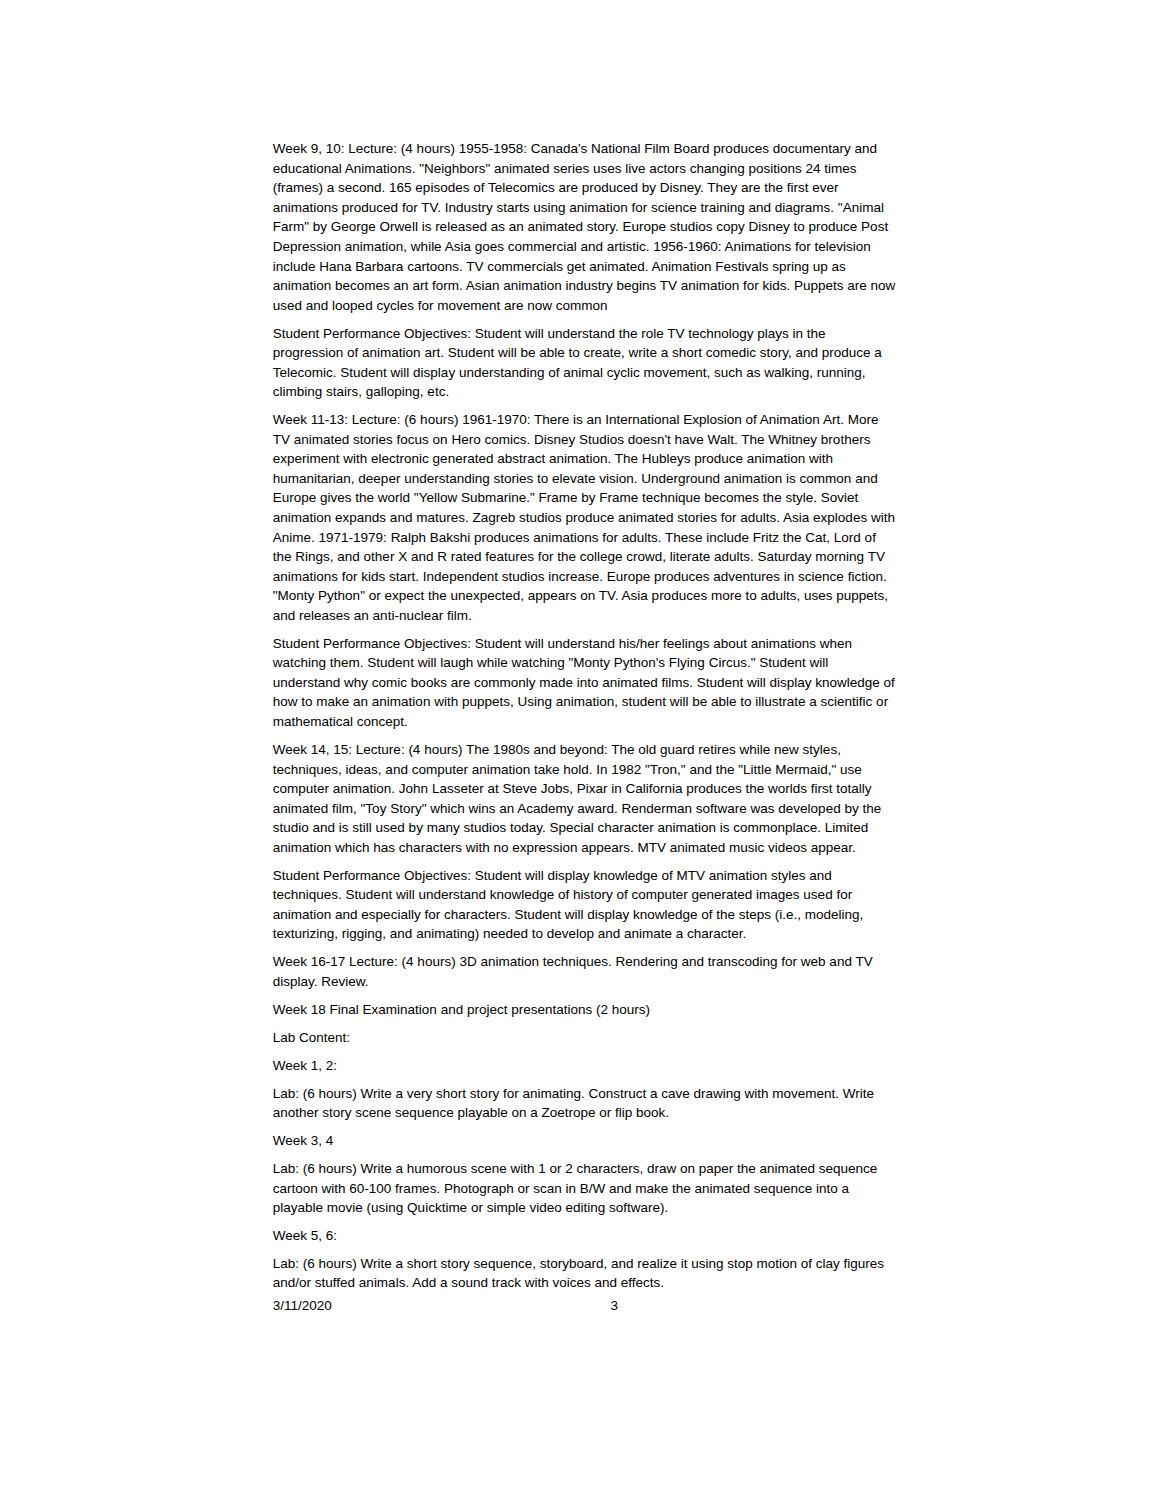Week 9, 10: Lecture: (4 hours) 1955-1958: Canada's National Film Board produces documentary and educational Animations. "Neighbors" animated series uses live actors changing positions 24 times (frames) a second. 165 episodes of Telecomics are produced by Disney. They are the first ever animations produced for TV. Industry starts using animation for science training and diagrams. "Animal Farm" by George Orwell is released as an animated story. Europe studios copy Disney to produce Post Depression animation, while Asia goes commercial and artistic. 1956-1960: Animations for television include Hana Barbara cartoons. TV commercials get animated. Animation Festivals spring up as animation becomes an art form. Asian animation industry begins TV animation for kids. Puppets are now used and looped cycles for movement are now common
Student Performance Objectives: Student will understand the role TV technology plays in the progression of animation art. Student will be able to create, write a short comedic story, and produce a Telecomic. Student will display understanding of animal cyclic movement, such as walking, running, climbing stairs, galloping, etc.
Week 11-13: Lecture: (6 hours) 1961-1970: There is an International Explosion of Animation Art. More TV animated stories focus on Hero comics. Disney Studios doesn't have Walt. The Whitney brothers experiment with electronic generated abstract animation. The Hubleys produce animation with humanitarian, deeper understanding stories to elevate vision. Underground animation is common and Europe gives the world "Yellow Submarine." Frame by Frame technique becomes the style. Soviet animation expands and matures. Zagreb studios produce animated stories for adults. Asia explodes with Anime. 1971-1979: Ralph Bakshi produces animations for adults. These include Fritz the Cat, Lord of the Rings, and other X and R rated features for the college crowd, literate adults. Saturday morning TV animations for kids start. Independent studios increase. Europe produces adventures in science fiction. "Monty Python" or expect the unexpected, appears on TV. Asia produces more to adults, uses puppets, and releases an anti-nuclear film.
Student Performance Objectives: Student will understand his/her feelings about animations when watching them. Student will laugh while watching "Monty Python's Flying Circus." Student will understand why comic books are commonly made into animated films. Student will display knowledge of how to make an animation with puppets, Using animation, student will be able to illustrate a scientific or mathematical concept.
Week 14, 15: Lecture: (4 hours) The 1980s and beyond: The old guard retires while new styles, techniques, ideas, and computer animation take hold. In 1982 "Tron," and the "Little Mermaid," use computer animation. John Lasseter at Steve Jobs, Pixar in California produces the worlds first totally animated film, "Toy Story" which wins an Academy award. Renderman software was developed by the studio and is still used by many studios today. Special character animation is commonplace. Limited animation which has characters with no expression appears. MTV animated music videos appear.
Student Performance Objectives: Student will display knowledge of MTV animation styles and techniques. Student will understand knowledge of history of computer generated images used for animation and especially for characters. Student will display knowledge of the steps (i.e., modeling, texturizing, rigging, and animating) needed to develop and animate a character.
Week 16-17 Lecture: (4 hours) 3D animation techniques. Rendering and transcoding for web and TV display. Review.
Week 18 Final Examination and project presentations (2 hours)
Lab Content:
Week 1, 2:
Lab: (6 hours) Write a very short story for animating. Construct a cave drawing with movement. Write another story scene sequence playable on a Zoetrope or flip book.
Week 3, 4
Lab: (6 hours) Write a humorous scene with 1 or 2 characters, draw on paper the animated sequence cartoon with 60-100 frames. Photograph or scan in B/W and make the animated sequence into a playable movie (using Quicktime or simple video editing software).
Week 5, 6:
Lab: (6 hours) Write a short story sequence, storyboard, and realize it using stop motion of clay figures and/or stuffed animals. Add a sound track with voices and effects.
3/11/2020
3